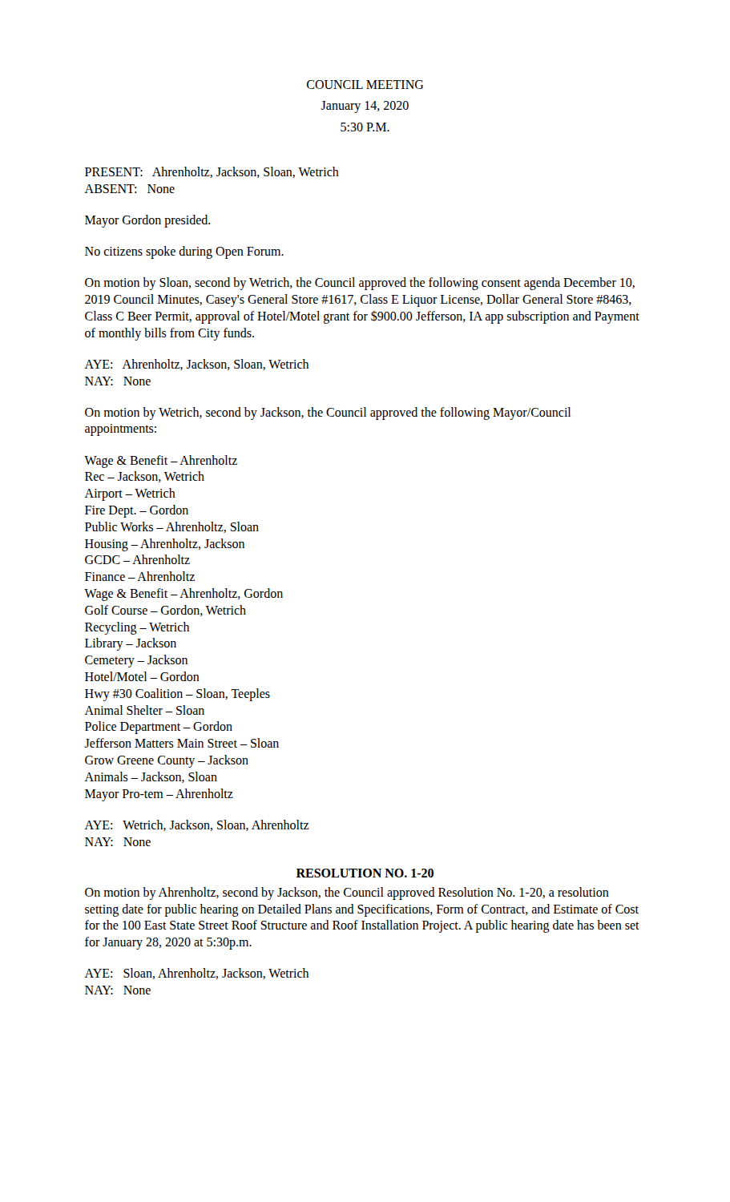COUNCIL MEETING
January 14, 2020
5:30 P.M.
PRESENT: Ahrenholtz, Jackson, Sloan, Wetrich
ABSENT: None
Mayor Gordon presided.
No citizens spoke during Open Forum.
On motion by Sloan, second by Wetrich, the Council approved the following consent agenda December 10, 2019 Council Minutes, Casey's General Store #1617, Class E Liquor License, Dollar General Store #8463, Class C Beer Permit, approval of Hotel/Motel grant for $900.00 Jefferson, IA app subscription and Payment of monthly bills from City funds.
AYE: Ahrenholtz, Jackson, Sloan, Wetrich
NAY: None
On motion by Wetrich, second by Jackson, the Council approved the following Mayor/Council appointments:
Wage & Benefit – Ahrenholtz
Rec – Jackson, Wetrich
Airport – Wetrich
Fire Dept. – Gordon
Public Works – Ahrenholtz, Sloan
Housing – Ahrenholtz, Jackson
GCDC – Ahrenholtz
Finance – Ahrenholtz
Wage & Benefit – Ahrenholtz, Gordon
Golf Course – Gordon, Wetrich
Recycling – Wetrich
Library – Jackson
Cemetery – Jackson
Hotel/Motel – Gordon
Hwy #30 Coalition – Sloan, Teeples
Animal Shelter – Sloan
Police Department – Gordon
Jefferson Matters Main Street – Sloan
Grow Greene County – Jackson
Animals – Jackson, Sloan
Mayor Pro-tem – Ahrenholtz
AYE: Wetrich, Jackson, Sloan, Ahrenholtz
NAY: None
RESOLUTION NO. 1-20
On motion by Ahrenholtz, second by Jackson, the Council approved Resolution No. 1-20, a resolution setting date for public hearing on Detailed Plans and Specifications, Form of Contract, and Estimate of Cost for the 100 East State Street Roof Structure and Roof Installation Project. A public hearing date has been set for January 28, 2020 at 5:30p.m.
AYE: Sloan, Ahrenholtz, Jackson, Wetrich
NAY: None